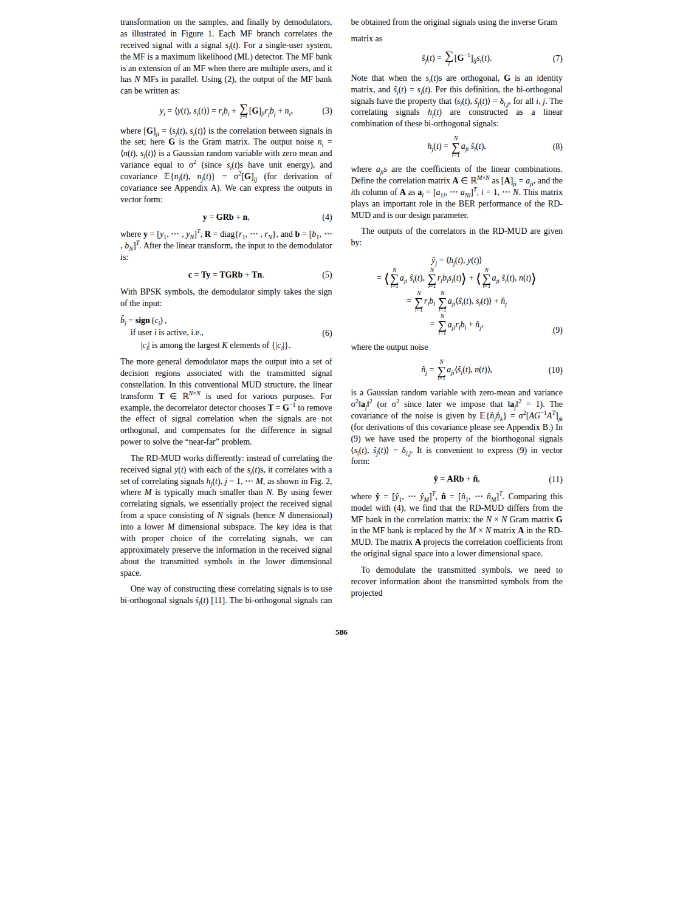transformation on the samples, and finally by demodulators, as illustrated in Figure 1. Each MF branch correlates the received signal with a signal si(t). For a single-user system, the MF is a maximum likelihood (ML) detector. The MF bank is an extension of an MF when there are multiple users, and it has N MFs in parallel. Using (2), the output of the MF bank can be written as:
yi = ⟨y(t), si(t)⟩ = ribi + ∑j≠i[G]jirjbj + ni, (3)
where [G]ji = ⟨sj(t), si(t)⟩ is the correlation between signals in the set; here G is the Gram matrix. The output noise ni = ⟨n(t), si(t)⟩ is a Gaussian random variable with zero mean and variance equal to σ2 (since si(t)s have unit energy), and covariance 𝔼{ni(t), nj(t)} = σ2[G]ij (for derivation of covariance see Appendix A). We can express the outputs in vector form:
y = GRb + n, (4)
where y = [y1, ⋯ , yN]T, R = diag{r1, ⋯ , rN}, and b = [b1, ⋯ , bN]T. After the linear transform, the input to the demodulator is:
c = Ty = TGRb + Tn. (5)
With BPSK symbols, the demodulator simply takes the sign of the input:
b̂i = sign (ci) , if user i is active, i.e., |ci| is among the largest K elements of {|ci|}. (6)
The more general demodulator maps the output into a set of decision regions associated with the transmitted signal constellation. In this conventional MUD structure, the linear transform T ∈ ℝN×N is used for various purposes. For example, the decorrelator detector chooses T = G−1 to remove the effect of signal correlation when the signals are not orthogonal, and compensates for the difference in signal power to solve the “near-far” problem.
The RD-MUD works differently: instead of correlating the received signal y(t) with each of the si(t)s, it correlates with a set of correlating signals hj(t), j = 1, ⋯ M, as shown in Fig. 2, where M is typically much smaller than N. By using fewer correlating signals, we essentially project the received signal from a space consisting of N signals (hence N dimensional) into a lower M dimensional subspace. The key idea is that with proper choice of the correlating signals, we can approximately preserve the information in the received signal about the transmitted symbols in the lower dimensional space.
One way of constructing these correlating signals is to use bi-orthogonal signals ŝi(t) [11]. The bi-orthogonal signals can be obtained from the original signals using the inverse Gram
matrix as
ŝj(t) = ∑j[G−1]ijsi(t). (7)
Note that when the si(t)s are orthogonal, G is an identity matrix, and ŝi(t) = si(t). Per this definition, the bi-orthogonal signals have the property that ⟨si(t), ŝj(t)⟩ = δi,j, for all i, j. The correlating signals hj(t) are constructed as a linear combination of these bi-orthogonal signals:
hj(t) = N∑i=1 aji ŝi(t), (8)
where ajis are the coefficients of the linear combinations. Define the correlation matrix A ∈ ℝM×N as [A]ji = aji, and the ith column of A as ai = [a1i, ⋯ aNi]T, i = 1, ⋯ N. This matrix plays an important role in the BER performance of the RD-MUD and is our design parameter.
The outputs of the correlators in the RD-MUD are given by:
ŷj = ⟨hj(t), y(t)⟩ = ⟨N∑i=1 aji ŝi(t), N∑l=1 rlblsl(t)⟩ + ⟨N∑i=1 aji ŝi(t), n(t)⟩ = N∑l=1 rlbl N∑i=1 aji⟨ŝi(t), sl(t)⟩ + n̂j = N∑l=1 ajlrlbl + n̂j,
(9)
where the output noise
n̂j = N∑i=1 aji⟨ŝi(t), n(t)⟩, (10)
is a Gaussian random variable with zero-mean and variance σ2‖aj‖2 (or σ2 since later we impose that ‖aj‖2 = 1). The covariance of the noise is given by 𝔼{n̂j n̂k} = σ2[AG−1AT]jk (for derivations of this covariance please see Appendix B.) In (9) we have used the property of the biorthogonal signals ⟨si(t), ŝj(t)⟩ = δi,j. It is convenient to express (9) in vector form:
ŷ = ARb + n̂, (11)
where ŷ = [ŷ1, ⋯ ŷM]T, n̂ = [n̂1, ⋯ n̂M]T. Comparing this model with (4), we find that the RD-MUD differs from the MF bank in the correlation matrix: the N × N Gram matrix G in the MF bank is replaced by the M × N matrix A in the RD-MUD. The matrix A projects the correlation coefficients from the original signal space into a lower dimensional space.
To demodulate the transmitted symbols, we need to recover information about the transmitted symbols from the projected
586